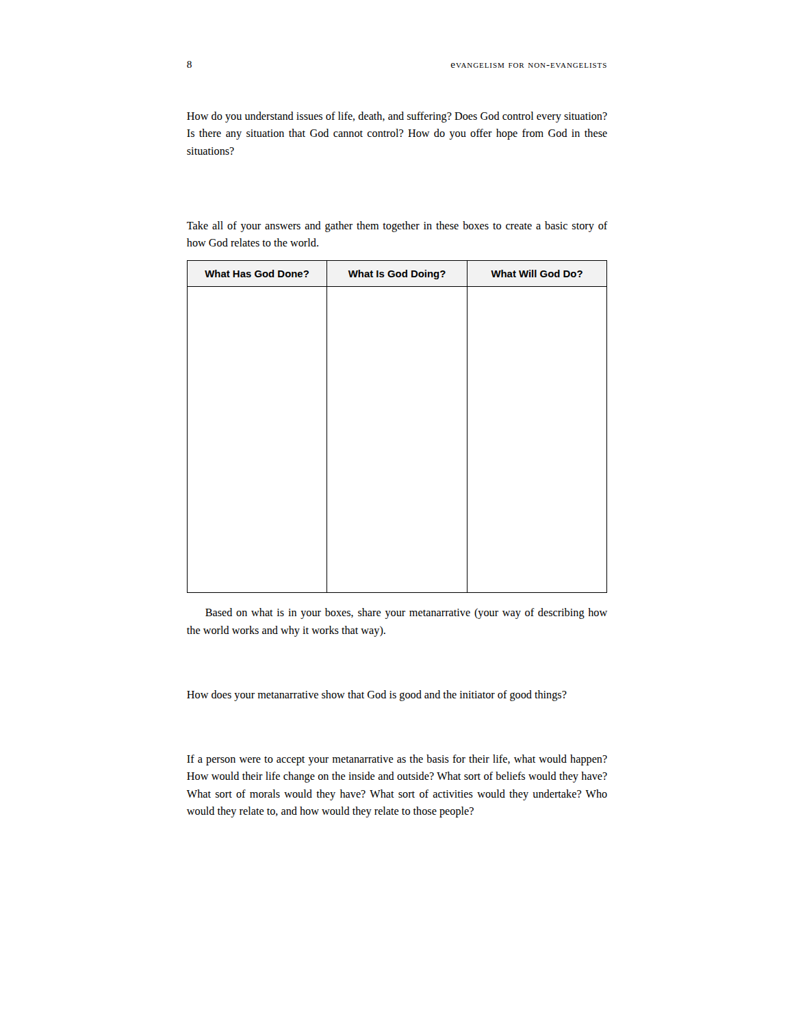8 Evangelism for Non-Evangelists
How do you understand issues of life, death, and suffering? Does God control every situation? Is there any situation that God cannot control? How do you offer hope from God in these situations?
Take all of your answers and gather them together in these boxes to create a basic story of how God relates to the world.
| What Has God Done? | What Is God Doing? | What Will God Do? |
| --- | --- | --- |
Based on what is in your boxes, share your metanarrative (your way of describing how the world works and why it works that way).
How does your metanarrative show that God is good and the initiator of good things?
If a person were to accept your metanarrative as the basis for their life, what would happen? How would their life change on the inside and outside? What sort of beliefs would they have? What sort of morals would they have? What sort of activities would they undertake? Who would they relate to, and how would they relate to those people?